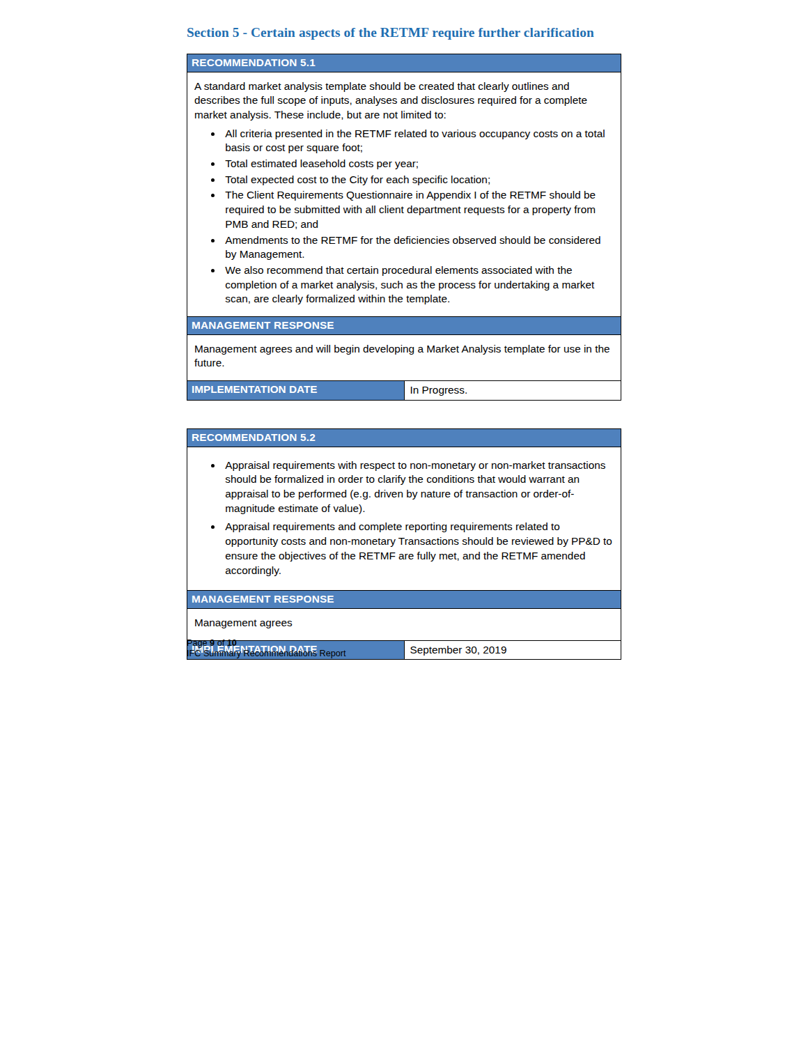Section 5 - Certain aspects of the RETMF require further clarification
| RECOMMENDATION 5.1 |
| A standard market analysis template should be created that clearly outlines and describes the full scope of inputs, analyses and disclosures required for a complete market analysis. These include, but are not limited to: All criteria presented in the RETMF related to various occupancy costs on a total basis or cost per square foot; Total estimated leasehold costs per year; Total expected cost to the City for each specific location; The Client Requirements Questionnaire in Appendix I of the RETMF should be required to be submitted with all client department requests for a property from PMB and RED; and Amendments to the RETMF for the deficiencies observed should be considered by Management. We also recommend that certain procedural elements associated with the completion of a market analysis, such as the process for undertaking a market scan, are clearly formalized within the template. |
| MANAGEMENT RESPONSE |
| Management agrees and will begin developing a Market Analysis template for use in the future. |
| IMPLEMENTATION DATE | In Progress. |
| RECOMMENDATION 5.2 |
| Appraisal requirements with respect to non-monetary or non-market transactions should be formalized in order to clarify the conditions that would warrant an appraisal to be performed (e.g. driven by nature of transaction or order-of-magnitude estimate of value). Appraisal requirements and complete reporting requirements related to opportunity costs and non-monetary Transactions should be reviewed by PP&D to ensure the objectives of the RETMF are fully met, and the RETMF amended accordingly. |
| MANAGEMENT RESPONSE |
| Management agrees |
| IMPLEMENTATION DATE | September 30, 2019 |
Page 9 of 10
IFC Summary Recommendations Report